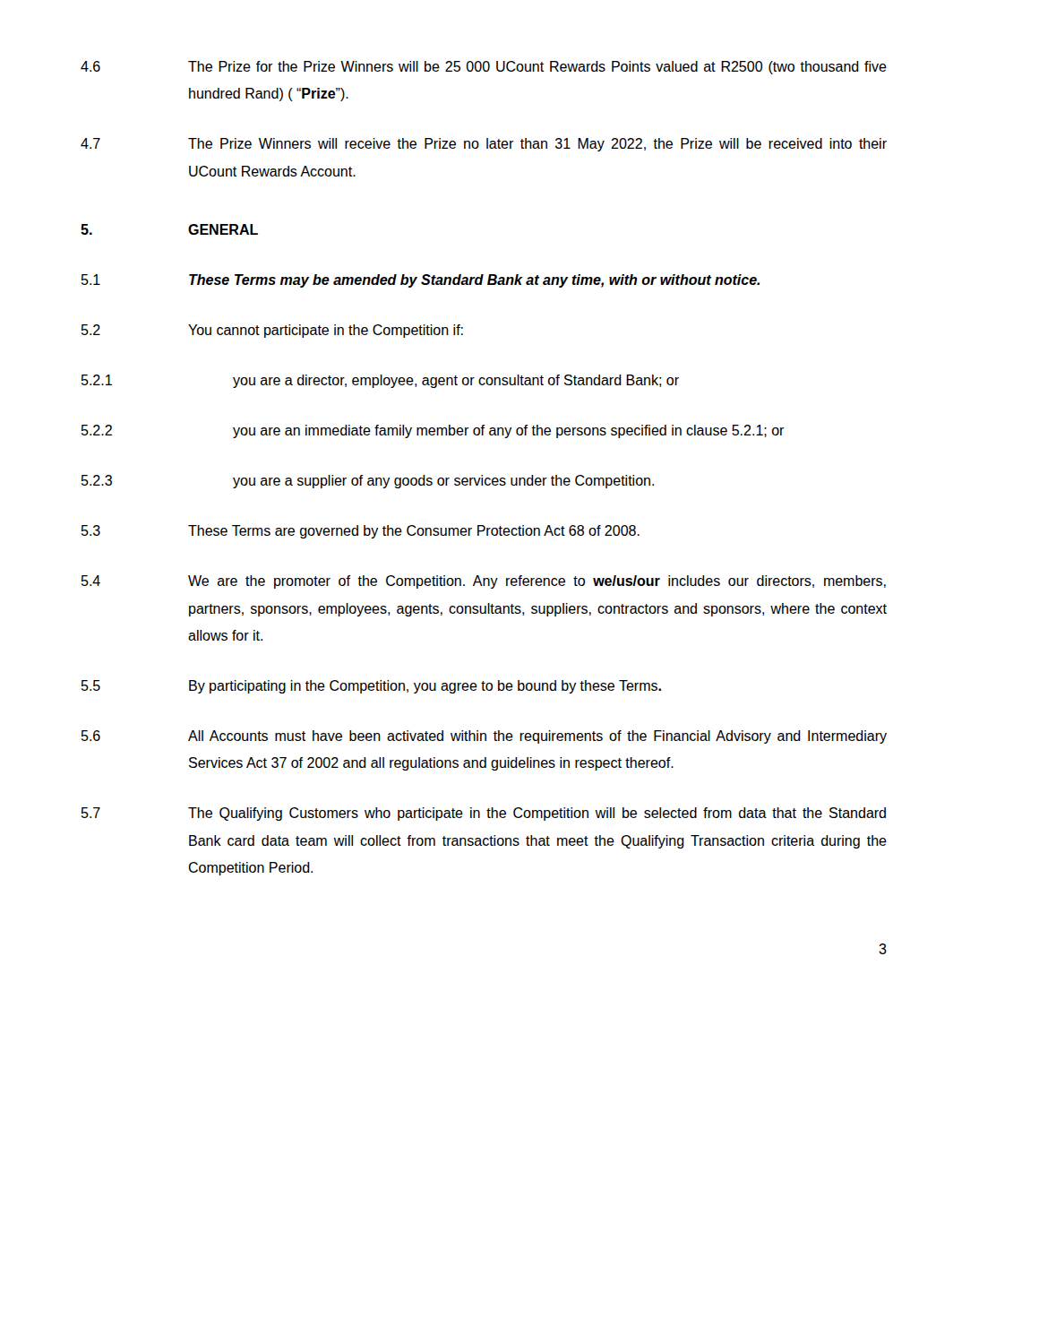4.6
The Prize for the Prize Winners will be 25 000 UCount Rewards Points valued at R2500 (two thousand five hundred Rand) ( “Prize”).
4.7
The Prize Winners will receive the Prize no later than 31 May 2022, the Prize will be received into their UCount Rewards Account.
5.
GENERAL
5.1
These Terms may be amended by Standard Bank at any time, with or without notice.
5.2
You cannot participate in the Competition if:
5.2.1
you are a director, employee, agent or consultant of Standard Bank; or
5.2.2
you are an immediate family member of any of the persons specified in clause 5.2.1; or
5.2.3
you are a supplier of any goods or services under the Competition.
5.3
These Terms are governed by the Consumer Protection Act 68 of 2008.
5.4
We are the promoter of the Competition. Any reference to we/us/our includes our directors, members, partners, sponsors, employees, agents, consultants, suppliers, contractors and sponsors, where the context allows for it.
5.5
By participating in the Competition, you agree to be bound by these Terms.
5.6
All Accounts must have been activated within the requirements of the Financial Advisory and Intermediary Services Act 37 of 2002 and all regulations and guidelines in respect thereof.
5.7
The Qualifying Customers who participate in the Competition will be selected from data that the Standard Bank card data team will collect from transactions that meet the Qualifying Transaction criteria during the Competition Period.
3